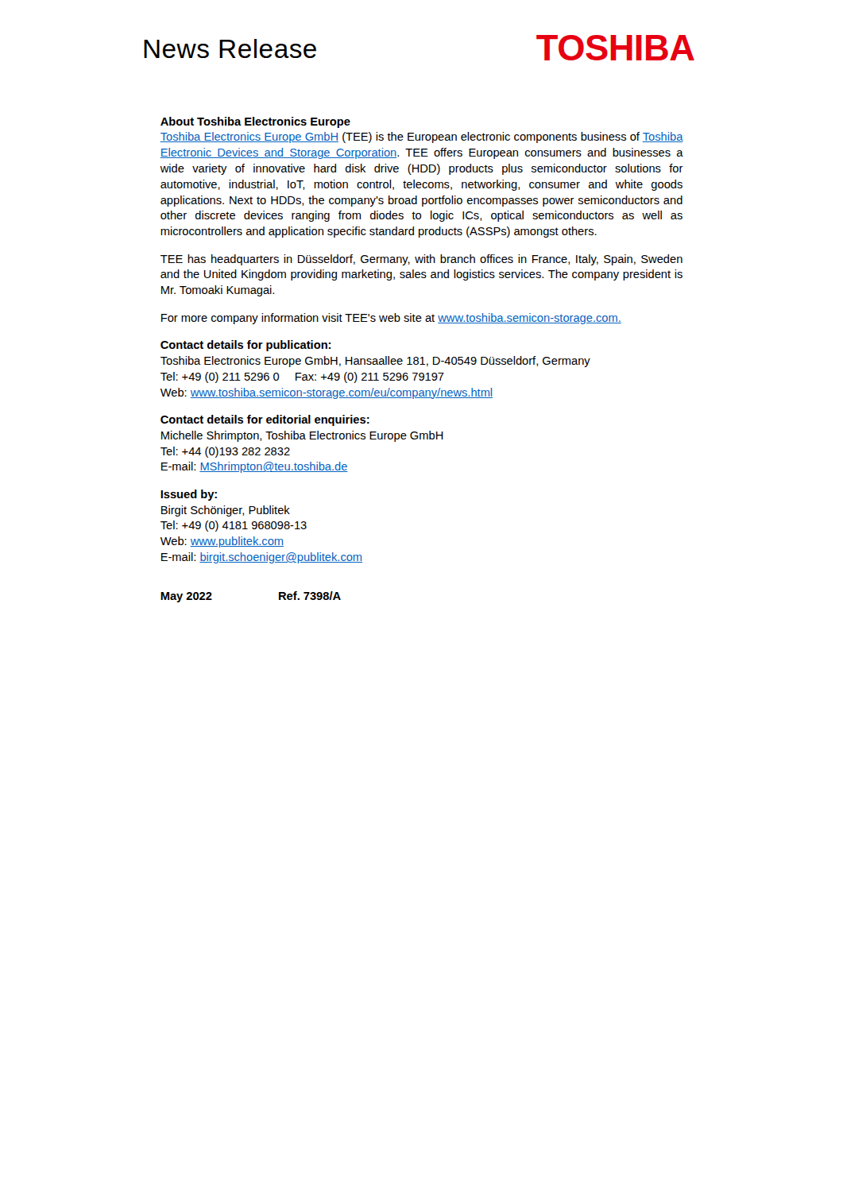News Release
TOSHIBA
About Toshiba Electronics Europe
Toshiba Electronics Europe GmbH (TEE) is the European electronic components business of Toshiba Electronic Devices and Storage Corporation. TEE offers European consumers and businesses a wide variety of innovative hard disk drive (HDD) products plus semiconductor solutions for automotive, industrial, IoT, motion control, telecoms, networking, consumer and white goods applications. Next to HDDs, the company's broad portfolio encompasses power semiconductors and other discrete devices ranging from diodes to logic ICs, optical semiconductors as well as microcontrollers and application specific standard products (ASSPs) amongst others.
TEE has headquarters in Düsseldorf, Germany, with branch offices in France, Italy, Spain, Sweden and the United Kingdom providing marketing, sales and logistics services. The company president is Mr. Tomoaki Kumagai.
For more company information visit TEE's web site at www.toshiba.semicon-storage.com.
Contact details for publication:
Toshiba Electronics Europe GmbH, Hansaallee 181, D-40549 Düsseldorf, Germany
Tel: +49 (0) 211 5296 0 Fax: +49 (0) 211 5296 79197
Web: www.toshiba.semicon-storage.com/eu/company/news.html
Contact details for editorial enquiries:
Michelle Shrimpton, Toshiba Electronics Europe GmbH
Tel: +44 (0)193 282 2832
E-mail: MShrimpton@teu.toshiba.de
Issued by:
Birgit Schöniger, Publitek
Tel: +49 (0) 4181 968098-13
Web: www.publitek.com
E-mail: birgit.schoeniger@publitek.com
May 2022 Ref. 7398/A